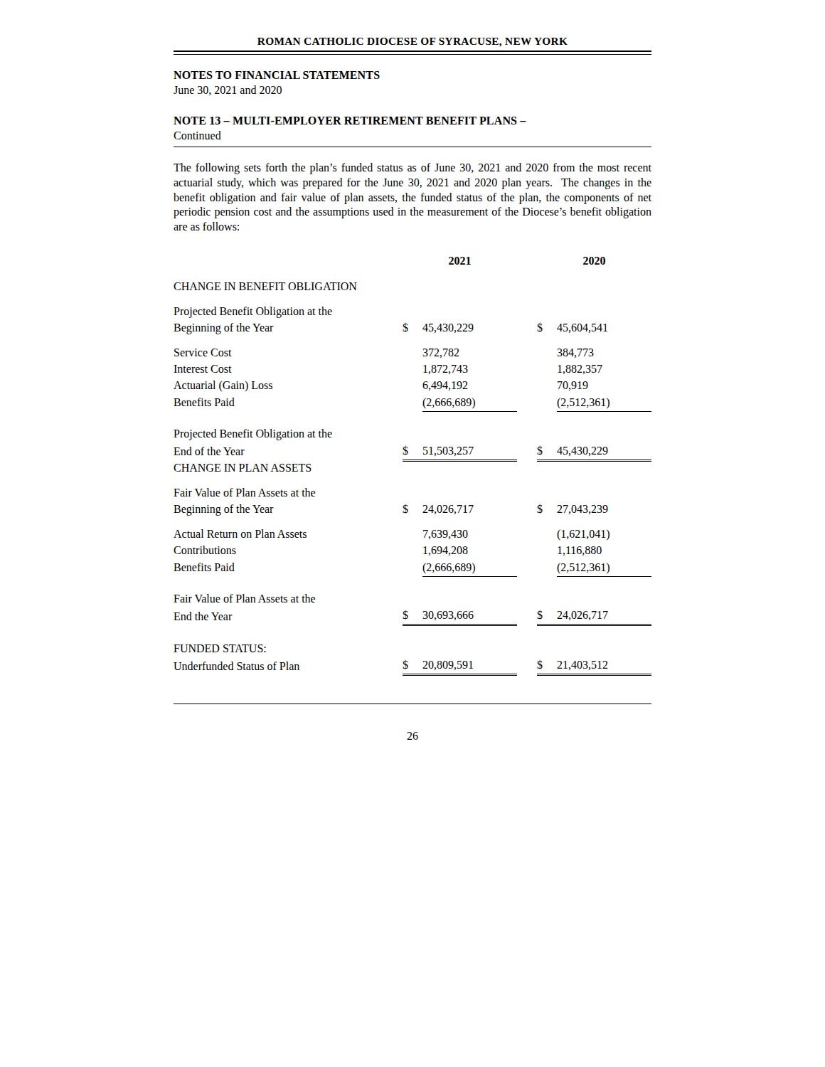ROMAN CATHOLIC DIOCESE OF SYRACUSE, NEW YORK
NOTES TO FINANCIAL STATEMENTS
June 30, 2021 and 2020
NOTE 13 – MULTI-EMPLOYER RETIREMENT BENEFIT PLANS –
Continued
The following sets forth the plan’s funded status as of June 30, 2021 and 2020 from the most recent actuarial study, which was prepared for the June 30, 2021 and 2020 plan years. The changes in the benefit obligation and fair value of plan assets, the funded status of the plan, the components of net periodic pension cost and the assumptions used in the measurement of the Diocese’s benefit obligation are as follows:
| | 2021 | | 2020 |
| --- | --- | --- | --- |
| CHANGE IN BENEFIT OBLIGATION | | | | | |
| Projected Benefit Obligation at the | | | | | |
| Beginning of the Year | $ | 45,430,229 | | $ | 45,604,541 |
| Service Cost | | 372,782 | | | 384,773 |
| Interest Cost | | 1,872,743 | | | 1,882,357 |
| Actuarial (Gain) Loss | | 6,494,192 | | | 70,919 |
| Benefits Paid | | (2,666,689) | | | (2,512,361) |
| Projected Benefit Obligation at the | | | | | |
| End of the Year | $ | 51,503,257 | | $ | 45,430,229 |
| CHANGE IN PLAN ASSETS | | | | | |
| Fair Value of Plan Assets at the | | | | | |
| Beginning of the Year | $ | 24,026,717 | | $ | 27,043,239 |
| Actual Return on Plan Assets | | 7,639,430 | | | (1,621,041) |
| Contributions | | 1,694,208 | | | 1,116,880 |
| Benefits Paid | | (2,666,689) | | | (2,512,361) |
| Fair Value of Plan Assets at the | | | | | |
| End the Year | $ | 30,693,666 | | $ | 24,026,717 |
| FUNDED STATUS: | | | | | |
| Underfunded Status of Plan | $ | 20,809,591 | | $ | 21,403,512 |
26